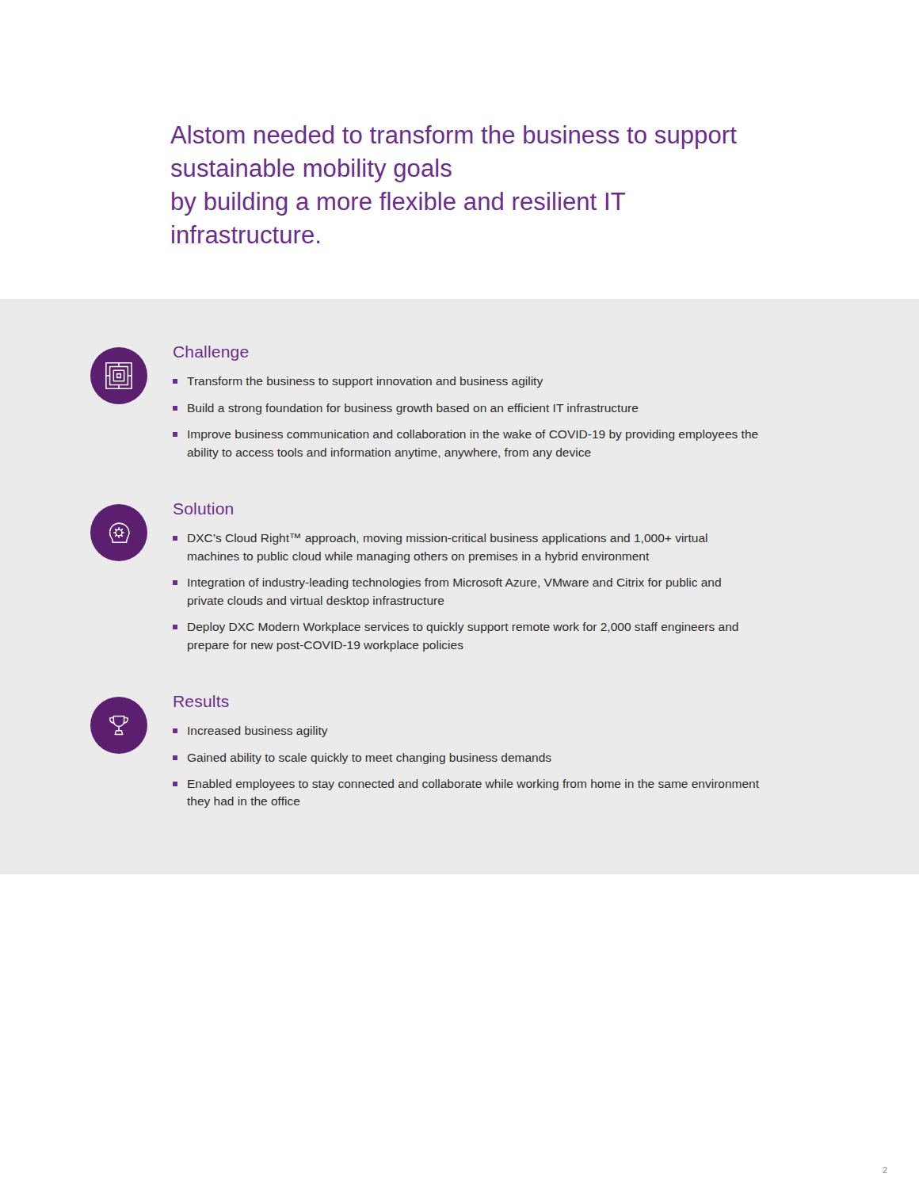Alstom needed to transform the business to support sustainable mobility goals
by building a more flexible and resilient IT infrastructure.
Challenge
Transform the business to support innovation and business agility
Build a strong foundation for business growth based on an efficient IT infrastructure
Improve business communication and collaboration in the wake of COVID-19 by providing employees the ability to access tools and information anytime, anywhere, from any device
Solution
DXC’s Cloud Right™ approach, moving mission-critical business applications and 1,000+ virtual machines to public cloud while managing others on premises in a hybrid environment
Integration of industry-leading technologies from Microsoft Azure, VMware and Citrix for public and private clouds and virtual desktop infrastructure
Deploy DXC Modern Workplace services to quickly support remote work for 2,000 staff engineers and prepare for new post-COVID-19 workplace policies
Results
Increased business agility
Gained ability to scale quickly to meet changing business demands
Enabled employees to stay connected and collaborate while working from home in the same environment they had in the office
2